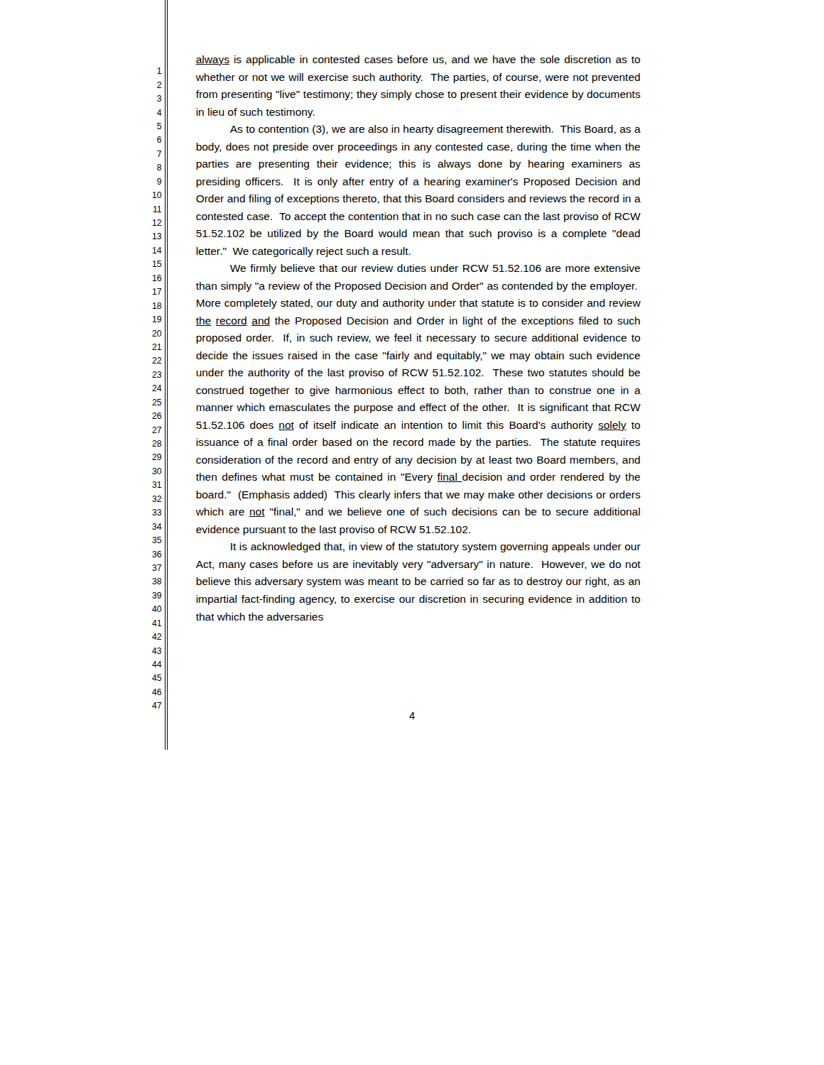1
2
3
4
5
6
7
8
9
10
11
12
13
14
15
16
17
18
19
20
21
22
23
24
25
26
27
28
29
30
31
32
33
34
35
36
37
38
39
40
41
42
43
44
45
46
47
always is applicable in contested cases before us, and we have the sole discretion as to whether or not we will exercise such authority. The parties, of course, were not prevented from presenting "live" testimony; they simply chose to present their evidence by documents in lieu of such testimony.
As to contention (3), we are also in hearty disagreement therewith. This Board, as a body, does not preside over proceedings in any contested case, during the time when the parties are presenting their evidence; this is always done by hearing examiners as presiding officers. It is only after entry of a hearing examiner's Proposed Decision and Order and filing of exceptions thereto, that this Board considers and reviews the record in a contested case. To accept the contention that in no such case can the last proviso of RCW 51.52.102 be utilized by the Board would mean that such proviso is a complete "dead letter." We categorically reject such a result.
We firmly believe that our review duties under RCW 51.52.106 are more extensive than simply "a review of the Proposed Decision and Order" as contended by the employer. More completely stated, our duty and authority under that statute is to consider and review the record and the Proposed Decision and Order in light of the exceptions filed to such proposed order. If, in such review, we feel it necessary to secure additional evidence to decide the issues raised in the case "fairly and equitably," we may obtain such evidence under the authority of the last proviso of RCW 51.52.102. These two statutes should be construed together to give harmonious effect to both, rather than to construe one in a manner which emasculates the purpose and effect of the other. It is significant that RCW 51.52.106 does not of itself indicate an intention to limit this Board's authority solely to issuance of a final order based on the record made by the parties. The statute requires consideration of the record and entry of any decision by at least two Board members, and then defines what must be contained in "Every final decision and order rendered by the board." (Emphasis added) This clearly infers that we may make other decisions or orders which are not "final," and we believe one of such decisions can be to secure additional evidence pursuant to the last proviso of RCW 51.52.102.
It is acknowledged that, in view of the statutory system governing appeals under our Act, many cases before us are inevitably very "adversary" in nature. However, we do not believe this adversary system was meant to be carried so far as to destroy our right, as an impartial fact-finding agency, to exercise our discretion in securing evidence in addition to that which the adversaries
4